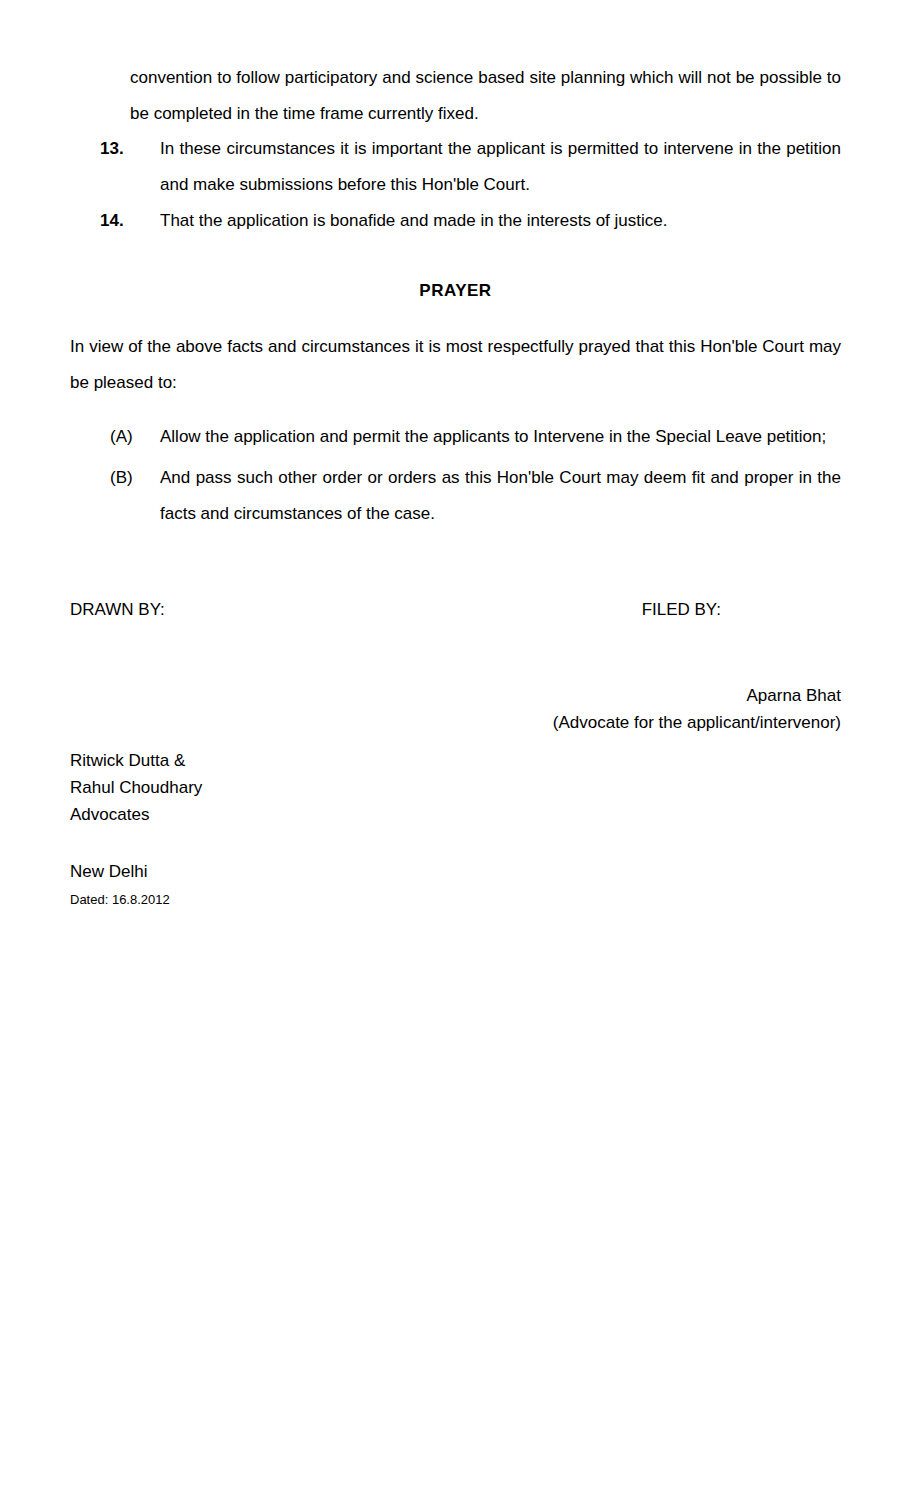convention to follow participatory and science based site planning which will not be possible to be completed in the time frame currently fixed.
13.
In these circumstances it is important the applicant is permitted to intervene in the petition and make submissions before this Hon'ble Court.
14.
That the application is bonafide and made in the interests of justice.
PRAYER
In view of the above facts and circumstances it is most respectfully prayed that this Hon'ble Court may be pleased to:
(A)
Allow the application and permit the applicants to Intervene in the Special Leave petition;
(B)
And pass such other order or orders as this Hon'ble Court may deem fit and proper in the facts and circumstances of the case.
DRAWN BY:
FILED BY:
Aparna Bhat
(Advocate for the applicant/intervenor)
Ritwick Dutta &
Rahul Choudhary
Advocates
New Delhi
Dated: 16.8.2012